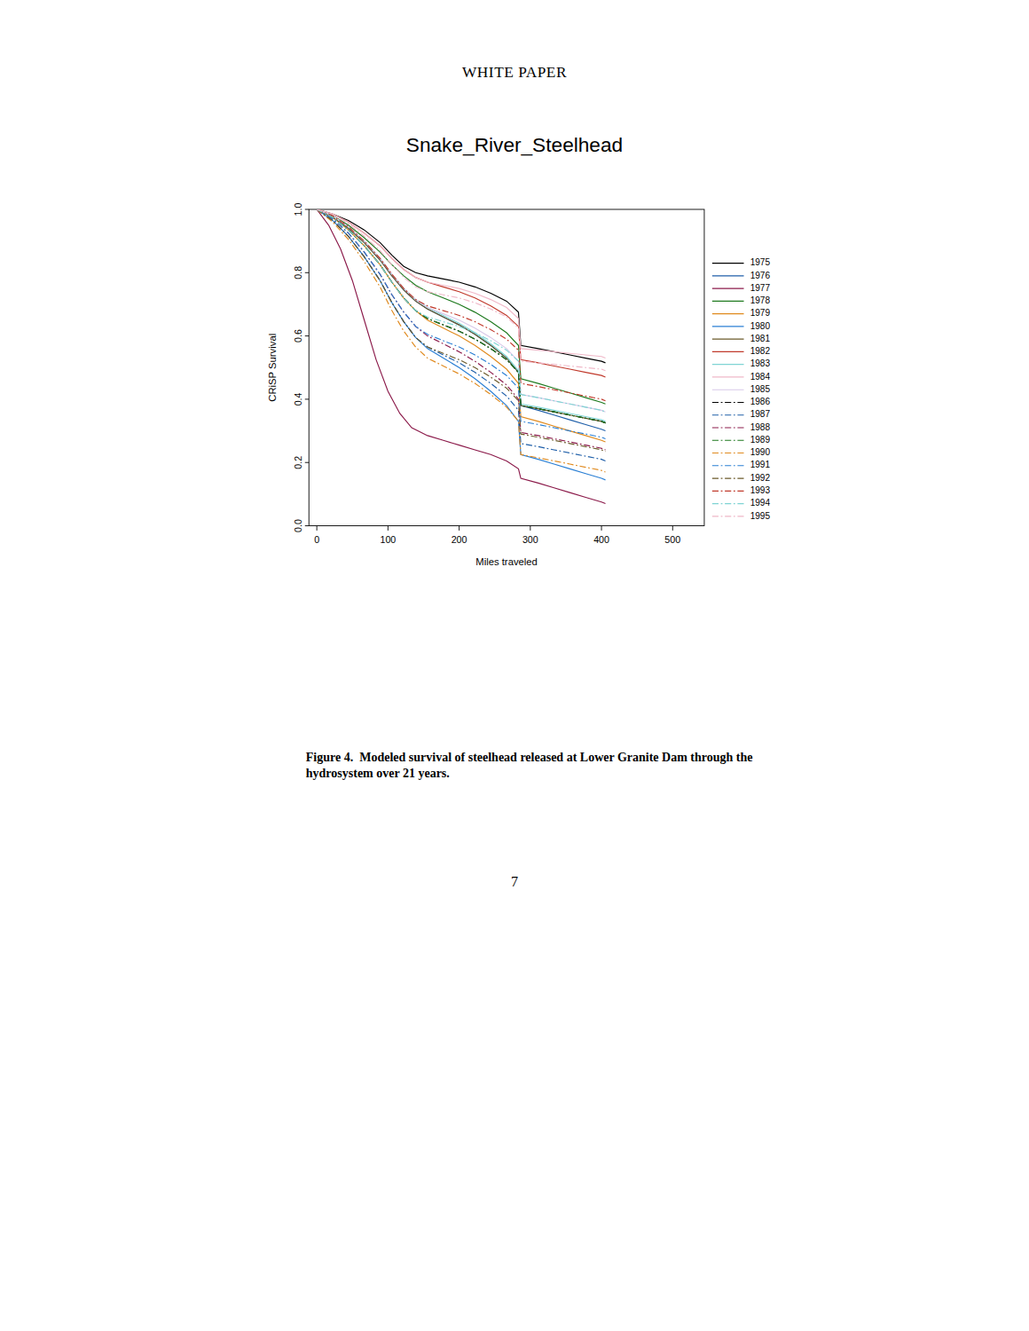WHITE PAPER
Snake_River_Steelhead
0.0 0.2 0.4 0.6 0.8 1.0 CRiSP Survival 0 100 200 300 400 500 Miles traveled 1975 1976 1977 1978 1979 1980 1981 1982 1983 1984 1985 1986 1987 1988 1989 1990 1991 1992 1993 1994 1995
Figure 4. Modeled survival of steelhead released at Lower Granite Dam through the hydrosystem over 21 years.
7